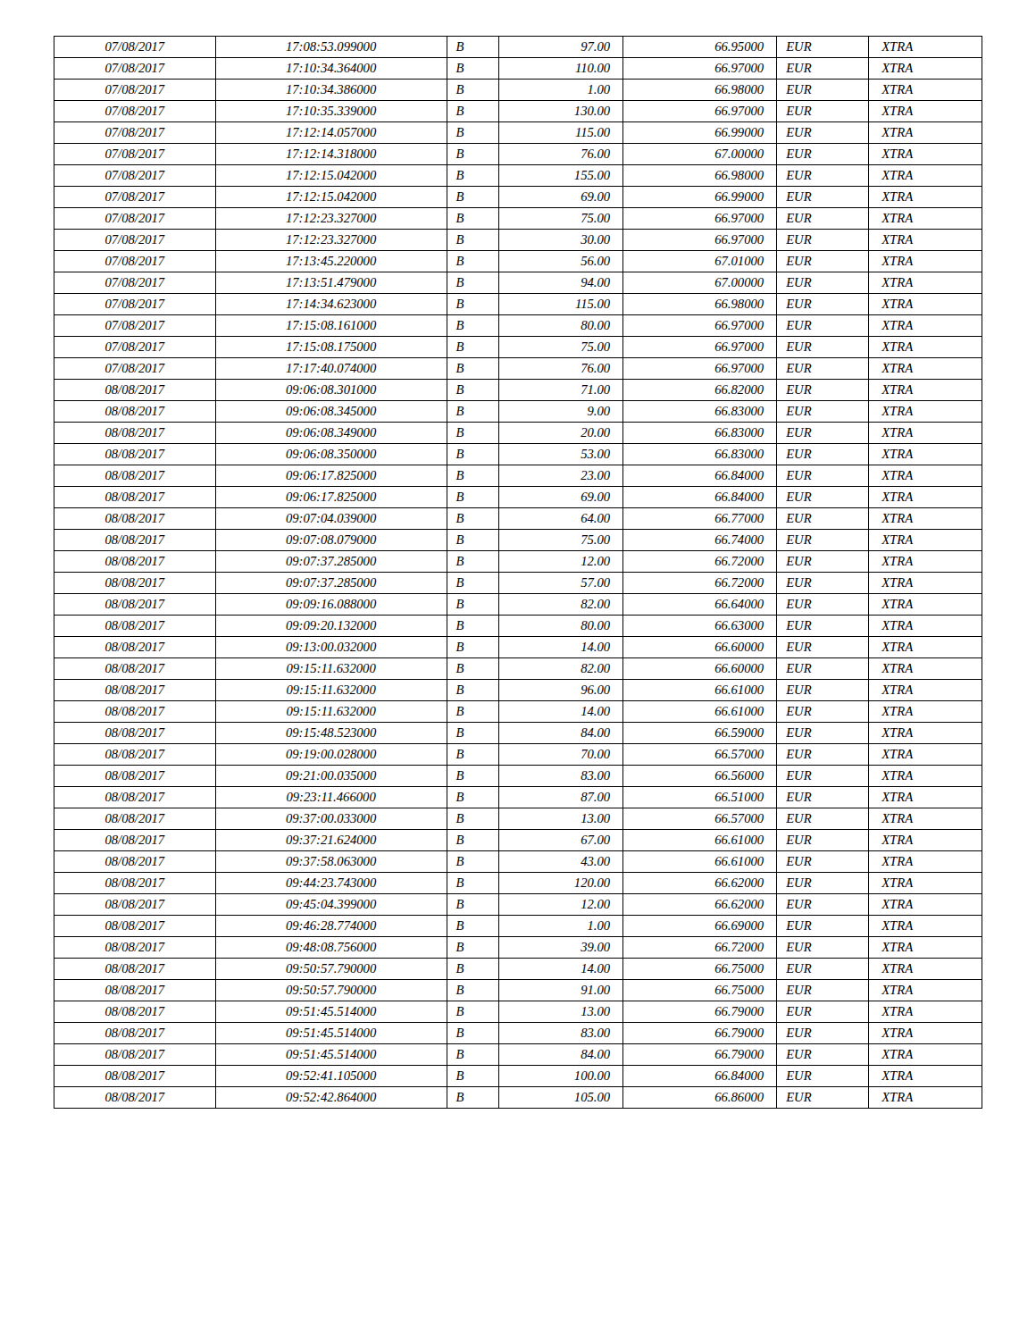| 07/08/2017 | 17:08:53.099000 | B | 97.00 | 66.95000 | EUR | XTRA |
| 07/08/2017 | 17:10:34.364000 | B | 110.00 | 66.97000 | EUR | XTRA |
| 07/08/2017 | 17:10:34.386000 | B | 1.00 | 66.98000 | EUR | XTRA |
| 07/08/2017 | 17:10:35.339000 | B | 130.00 | 66.97000 | EUR | XTRA |
| 07/08/2017 | 17:12:14.057000 | B | 115.00 | 66.99000 | EUR | XTRA |
| 07/08/2017 | 17:12:14.318000 | B | 76.00 | 67.00000 | EUR | XTRA |
| 07/08/2017 | 17:12:15.042000 | B | 155.00 | 66.98000 | EUR | XTRA |
| 07/08/2017 | 17:12:15.042000 | B | 69.00 | 66.99000 | EUR | XTRA |
| 07/08/2017 | 17:12:23.327000 | B | 75.00 | 66.97000 | EUR | XTRA |
| 07/08/2017 | 17:12:23.327000 | B | 30.00 | 66.97000 | EUR | XTRA |
| 07/08/2017 | 17:13:45.220000 | B | 56.00 | 67.01000 | EUR | XTRA |
| 07/08/2017 | 17:13:51.479000 | B | 94.00 | 67.00000 | EUR | XTRA |
| 07/08/2017 | 17:14:34.623000 | B | 115.00 | 66.98000 | EUR | XTRA |
| 07/08/2017 | 17:15:08.161000 | B | 80.00 | 66.97000 | EUR | XTRA |
| 07/08/2017 | 17:15:08.175000 | B | 75.00 | 66.97000 | EUR | XTRA |
| 07/08/2017 | 17:17:40.074000 | B | 76.00 | 66.97000 | EUR | XTRA |
| 08/08/2017 | 09:06:08.301000 | B | 71.00 | 66.82000 | EUR | XTRA |
| 08/08/2017 | 09:06:08.345000 | B | 9.00 | 66.83000 | EUR | XTRA |
| 08/08/2017 | 09:06:08.349000 | B | 20.00 | 66.83000 | EUR | XTRA |
| 08/08/2017 | 09:06:08.350000 | B | 53.00 | 66.83000 | EUR | XTRA |
| 08/08/2017 | 09:06:17.825000 | B | 23.00 | 66.84000 | EUR | XTRA |
| 08/08/2017 | 09:06:17.825000 | B | 69.00 | 66.84000 | EUR | XTRA |
| 08/08/2017 | 09:07:04.039000 | B | 64.00 | 66.77000 | EUR | XTRA |
| 08/08/2017 | 09:07:08.079000 | B | 75.00 | 66.74000 | EUR | XTRA |
| 08/08/2017 | 09:07:37.285000 | B | 12.00 | 66.72000 | EUR | XTRA |
| 08/08/2017 | 09:07:37.285000 | B | 57.00 | 66.72000 | EUR | XTRA |
| 08/08/2017 | 09:09:16.088000 | B | 82.00 | 66.64000 | EUR | XTRA |
| 08/08/2017 | 09:09:20.132000 | B | 80.00 | 66.63000 | EUR | XTRA |
| 08/08/2017 | 09:13:00.032000 | B | 14.00 | 66.60000 | EUR | XTRA |
| 08/08/2017 | 09:15:11.632000 | B | 82.00 | 66.60000 | EUR | XTRA |
| 08/08/2017 | 09:15:11.632000 | B | 96.00 | 66.61000 | EUR | XTRA |
| 08/08/2017 | 09:15:11.632000 | B | 14.00 | 66.61000 | EUR | XTRA |
| 08/08/2017 | 09:15:48.523000 | B | 84.00 | 66.59000 | EUR | XTRA |
| 08/08/2017 | 09:19:00.028000 | B | 70.00 | 66.57000 | EUR | XTRA |
| 08/08/2017 | 09:21:00.035000 | B | 83.00 | 66.56000 | EUR | XTRA |
| 08/08/2017 | 09:23:11.466000 | B | 87.00 | 66.51000 | EUR | XTRA |
| 08/08/2017 | 09:37:00.033000 | B | 13.00 | 66.57000 | EUR | XTRA |
| 08/08/2017 | 09:37:21.624000 | B | 67.00 | 66.61000 | EUR | XTRA |
| 08/08/2017 | 09:37:58.063000 | B | 43.00 | 66.61000 | EUR | XTRA |
| 08/08/2017 | 09:44:23.743000 | B | 120.00 | 66.62000 | EUR | XTRA |
| 08/08/2017 | 09:45:04.399000 | B | 12.00 | 66.62000 | EUR | XTRA |
| 08/08/2017 | 09:46:28.774000 | B | 1.00 | 66.69000 | EUR | XTRA |
| 08/08/2017 | 09:48:08.756000 | B | 39.00 | 66.72000 | EUR | XTRA |
| 08/08/2017 | 09:50:57.790000 | B | 14.00 | 66.75000 | EUR | XTRA |
| 08/08/2017 | 09:50:57.790000 | B | 91.00 | 66.75000 | EUR | XTRA |
| 08/08/2017 | 09:51:45.514000 | B | 13.00 | 66.79000 | EUR | XTRA |
| 08/08/2017 | 09:51:45.514000 | B | 83.00 | 66.79000 | EUR | XTRA |
| 08/08/2017 | 09:51:45.514000 | B | 84.00 | 66.79000 | EUR | XTRA |
| 08/08/2017 | 09:52:41.105000 | B | 100.00 | 66.84000 | EUR | XTRA |
| 08/08/2017 | 09:52:42.864000 | B | 105.00 | 66.86000 | EUR | XTRA |